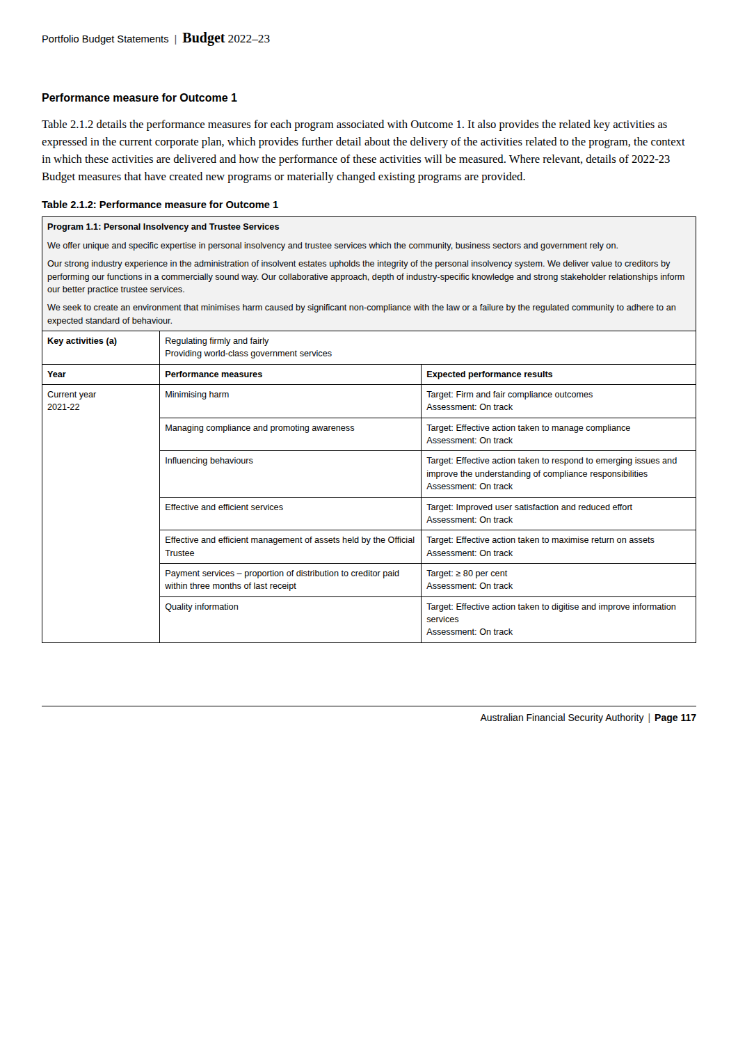Portfolio Budget Statements|Budget 2022–23
Performance measure for Outcome 1
Table 2.1.2 details the performance measures for each program associated with Outcome 1. It also provides the related key activities as expressed in the current corporate plan, which provides further detail about the delivery of the activities related to the program, the context in which these activities are delivered and how the performance of these activities will be measured. Where relevant, details of 2022-23 Budget measures that have created new programs or materially changed existing programs are provided.
Table 2.1.2: Performance measure for Outcome 1
| Program 1.1: Personal Insolvency and Trustee Services We offer unique and specific expertise in personal insolvency and trustee services which the community, business sectors and government rely on. Our strong industry experience in the administration of insolvent estates upholds the integrity of the personal insolvency system. We deliver value to creditors by performing our functions in a commercially sound way. Our collaborative approach, depth of industry-specific knowledge and strong stakeholder relationships inform our better practice trustee services. We seek to create an environment that minimises harm caused by significant non-compliance with the law or a failure by the regulated community to adhere to an expected standard of behaviour. |
| Key activities (a) | Regulating firmly and fairly Providing world-class government services |
| Year | Performance measures | Expected performance results |
| Current year 2021-22 | Minimising harm | Target: Firm and fair compliance outcomes Assessment: On track |
| Managing compliance and promoting awareness | Target: Effective action taken to manage compliance Assessment: On track |
| Influencing behaviours | Target: Effective action taken to respond to emerging issues and improve the understanding of compliance responsibilities Assessment: On track |
| Effective and efficient services | Target: Improved user satisfaction and reduced effort Assessment: On track |
| Effective and efficient management of assets held by the Official Trustee | Target: Effective action taken to maximise return on assets Assessment: On track |
| Payment services – proportion of distribution to creditor paid within three months of last receipt | Target: ≥ 80 per cent Assessment: On track |
| Quality information | Target: Effective action taken to digitise and improve information services Assessment: On track |
Australian Financial Security Authority|Page 117